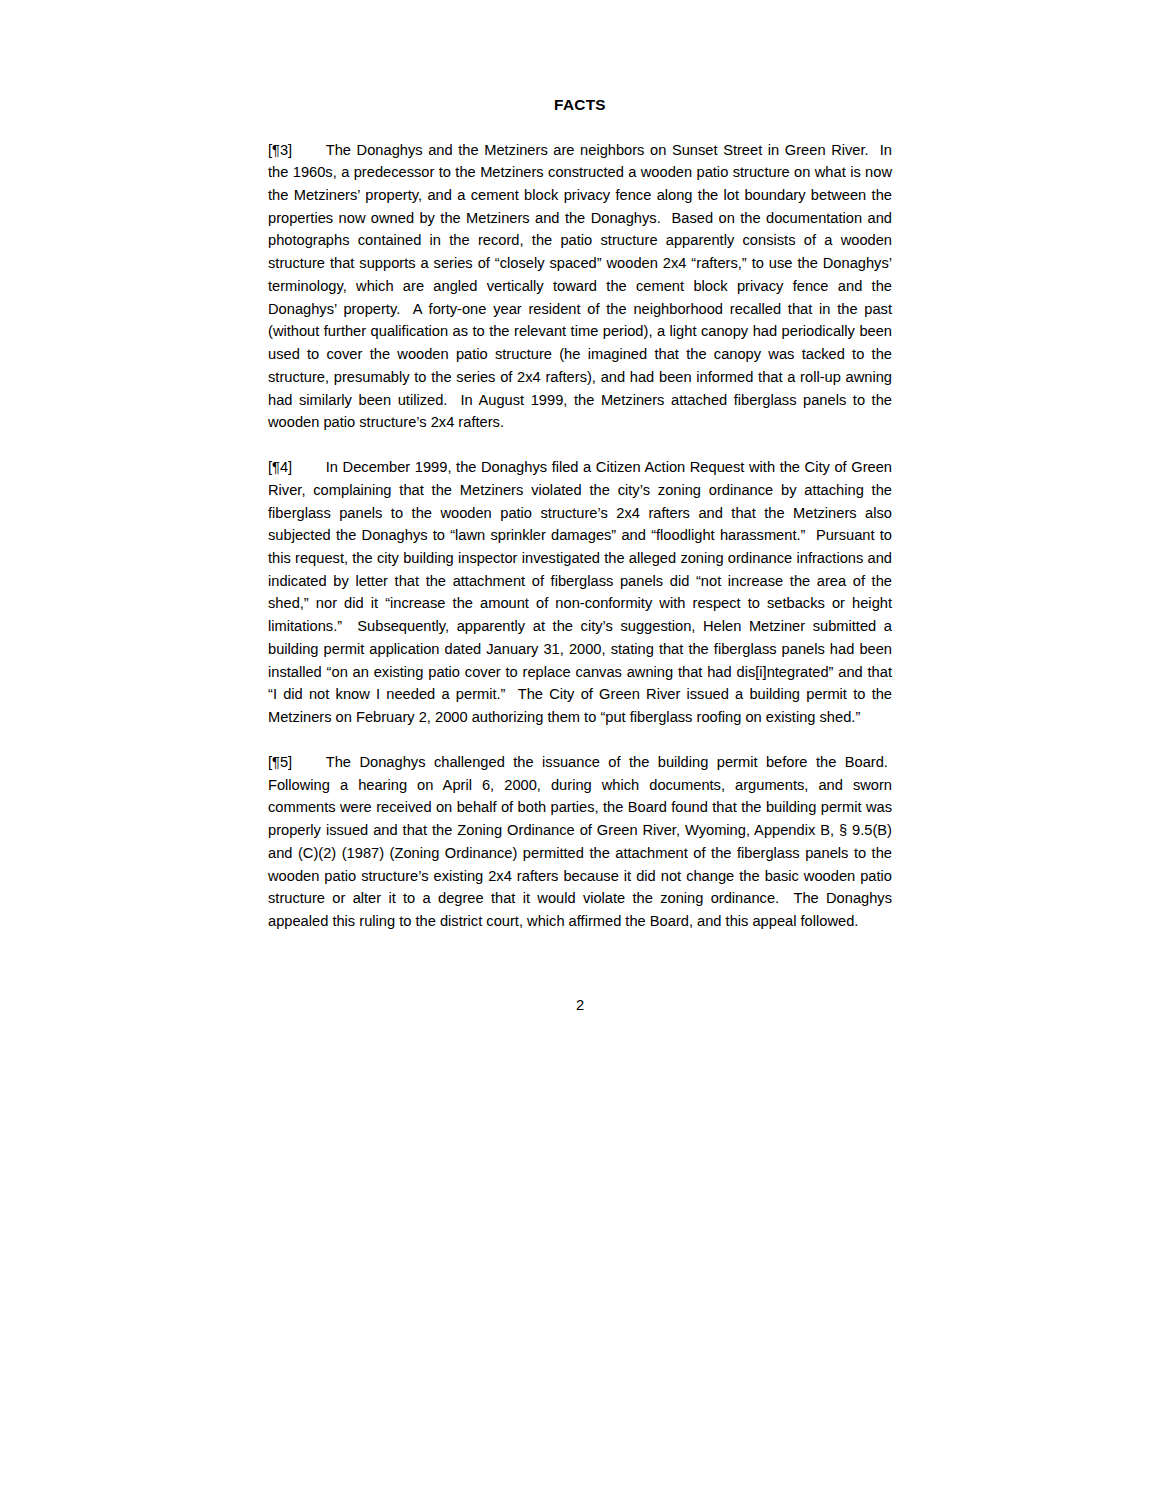FACTS
[¶3] The Donaghys and the Metziners are neighbors on Sunset Street in Green River. In the 1960s, a predecessor to the Metziners constructed a wooden patio structure on what is now the Metziners’ property, and a cement block privacy fence along the lot boundary between the properties now owned by the Metziners and the Donaghys. Based on the documentation and photographs contained in the record, the patio structure apparently consists of a wooden structure that supports a series of “closely spaced” wooden 2x4 “rafters,” to use the Donaghys’ terminology, which are angled vertically toward the cement block privacy fence and the Donaghys’ property. A forty-one year resident of the neighborhood recalled that in the past (without further qualification as to the relevant time period), a light canopy had periodically been used to cover the wooden patio structure (he imagined that the canopy was tacked to the structure, presumably to the series of 2x4 rafters), and had been informed that a roll-up awning had similarly been utilized. In August 1999, the Metziners attached fiberglass panels to the wooden patio structure’s 2x4 rafters.
[¶4] In December 1999, the Donaghys filed a Citizen Action Request with the City of Green River, complaining that the Metziners violated the city’s zoning ordinance by attaching the fiberglass panels to the wooden patio structure’s 2x4 rafters and that the Metziners also subjected the Donaghys to “lawn sprinkler damages” and “floodlight harassment.” Pursuant to this request, the city building inspector investigated the alleged zoning ordinance infractions and indicated by letter that the attachment of fiberglass panels did “not increase the area of the shed,” nor did it “increase the amount of non-conformity with respect to setbacks or height limitations.” Subsequently, apparently at the city’s suggestion, Helen Metziner submitted a building permit application dated January 31, 2000, stating that the fiberglass panels had been installed “on an existing patio cover to replace canvas awning that had dis[i]ntegrated” and that “I did not know I needed a permit.” The City of Green River issued a building permit to the Metziners on February 2, 2000 authorizing them to “put fiberglass roofing on existing shed.”
[¶5] The Donaghys challenged the issuance of the building permit before the Board. Following a hearing on April 6, 2000, during which documents, arguments, and sworn comments were received on behalf of both parties, the Board found that the building permit was properly issued and that the Zoning Ordinance of Green River, Wyoming, Appendix B, § 9.5(B) and (C)(2) (1987) (Zoning Ordinance) permitted the attachment of the fiberglass panels to the wooden patio structure’s existing 2x4 rafters because it did not change the basic wooden patio structure or alter it to a degree that it would violate the zoning ordinance. The Donaghys appealed this ruling to the district court, which affirmed the Board, and this appeal followed.
2